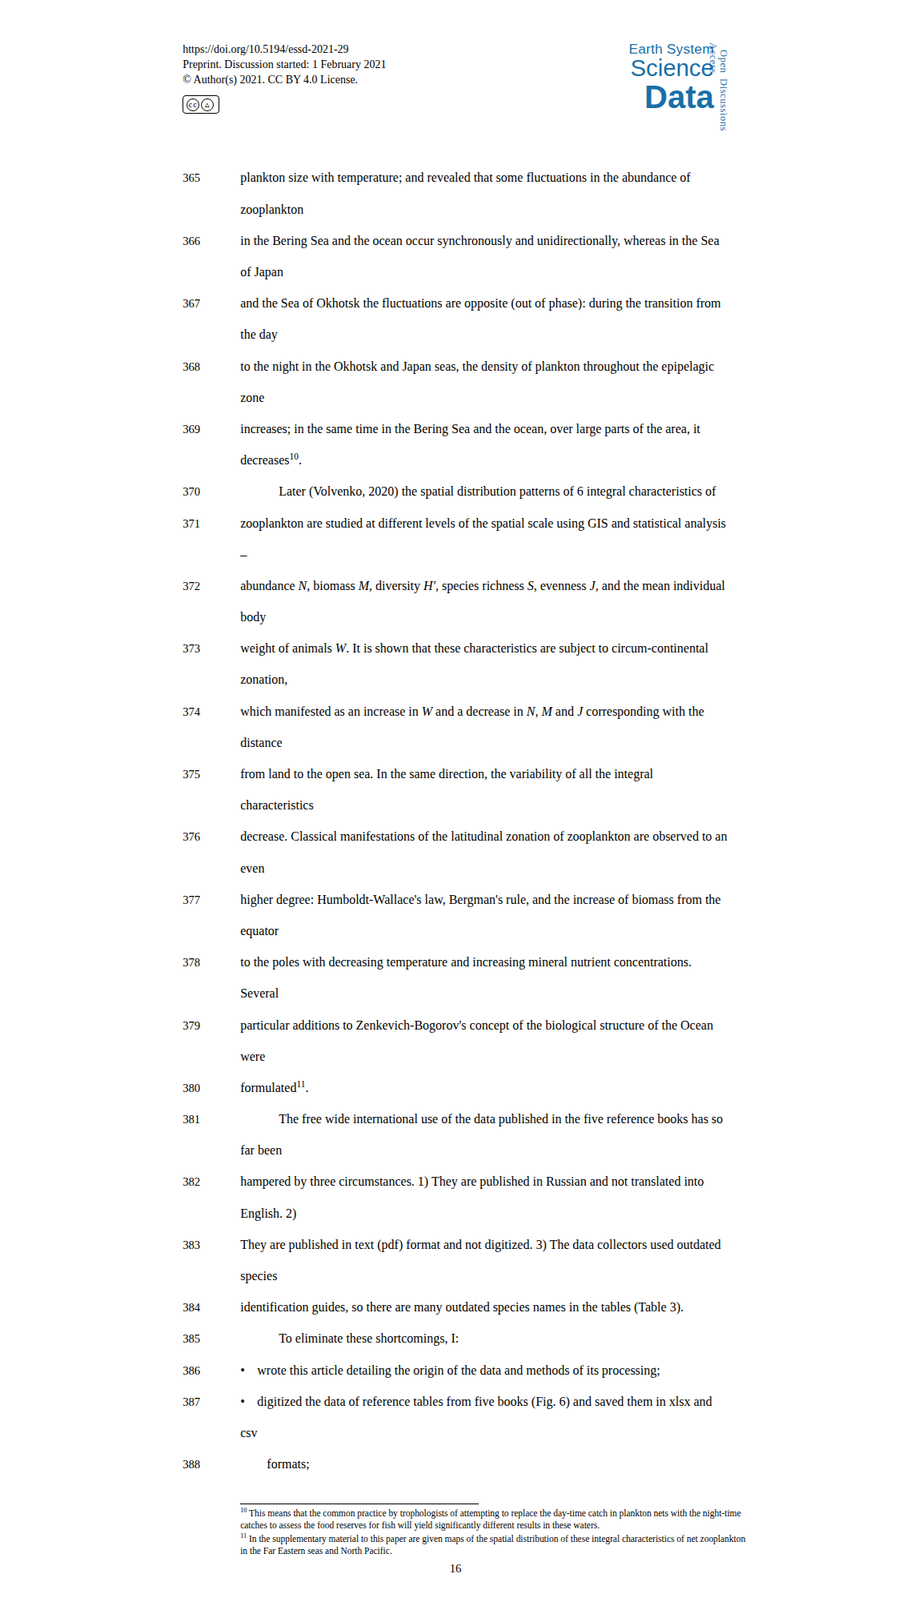https://doi.org/10.5194/essd-2021-29
Preprint. Discussion started: 1 February 2021
© Author(s) 2021. CC BY 4.0 License.
cc▵
Open Access Discussions
Earth System
Science
Data
365 plankton size with temperature; and revealed that some fluctuations in the abundance of zooplankton
366 in the Bering Sea and the ocean occur synchronously and unidirectionally, whereas in the Sea of Japan
367 and the Sea of Okhotsk the fluctuations are opposite (out of phase): during the transition from the day
368 to the night in the Okhotsk and Japan seas, the density of plankton throughout the epipelagic zone
369 increases; in the same time in the Bering Sea and the ocean, over large parts of the area, it decreases10.
370 Later (Volvenko, 2020) the spatial distribution patterns of 6 integral characteristics of
371 zooplankton are studied at different levels of the spatial scale using GIS and statistical analysis –
372 abundance N, biomass M, diversity H′, species richness S, evenness J, and the mean individual body
373 weight of animals W. It is shown that these characteristics are subject to circum-continental zonation,
374 which manifested as an increase in W and a decrease in N, M and J corresponding with the distance
375 from land to the open sea. In the same direction, the variability of all the integral characteristics
376 decrease. Classical manifestations of the latitudinal zonation of zooplankton are observed to an even
377 higher degree: Humboldt-Wallace's law, Bergman's rule, and the increase of biomass from the equator
378 to the poles with decreasing temperature and increasing mineral nutrient concentrations. Several
379 particular additions to Zenkevich-Bogorov's concept of the biological structure of the Ocean were
380 formulated11.
381 The free wide international use of the data published in the five reference books has so far been
382 hampered by three circumstances. 1) They are published in Russian and not translated into English. 2)
383 They are published in text (pdf) format and not digitized. 3) The data collectors used outdated species
384 identification guides, so there are many outdated species names in the tables (Table 3).
385 To eliminate these shortcomings, I:
386•wrote this article detailing the origin of the data and methods of its processing;
387•digitized the data of reference tables from five books (Fig. 6) and saved them in xlsx and csv
388 formats;
10 This means that the common practice by trophologists of attempting to replace the day-time catch in plankton nets with the night-time catches to assess the food reserves for fish will yield significantly different results in these waters.
11 In the supplementary material to this paper are given maps of the spatial distribution of these integral characteristics of net zooplankton in the Far Eastern seas and North Pacific.
16